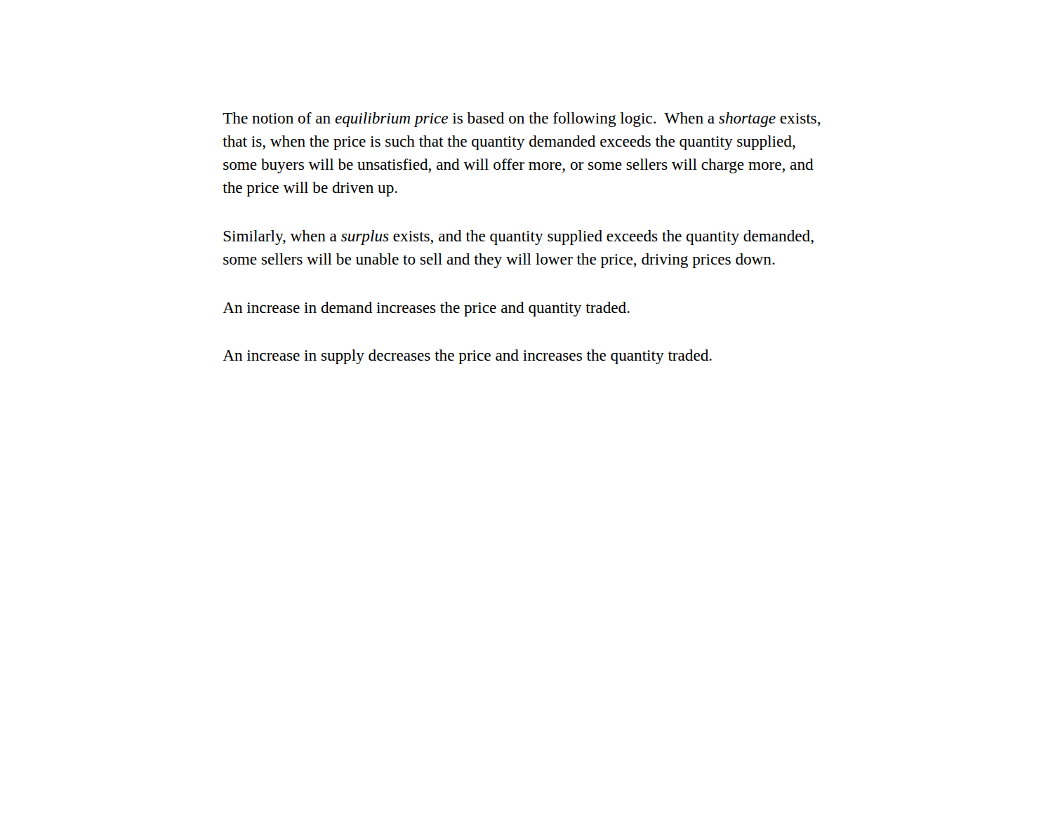The notion of an equilibrium price is based on the following logic. When a shortage exists, that is, when the price is such that the quantity demanded exceeds the quantity supplied, some buyers will be unsatisfied, and will offer more, or some sellers will charge more, and the price will be driven up.
Similarly, when a surplus exists, and the quantity supplied exceeds the quantity demanded, some sellers will be unable to sell and they will lower the price, driving prices down.
An increase in demand increases the price and quantity traded.
An increase in supply decreases the price and increases the quantity traded.